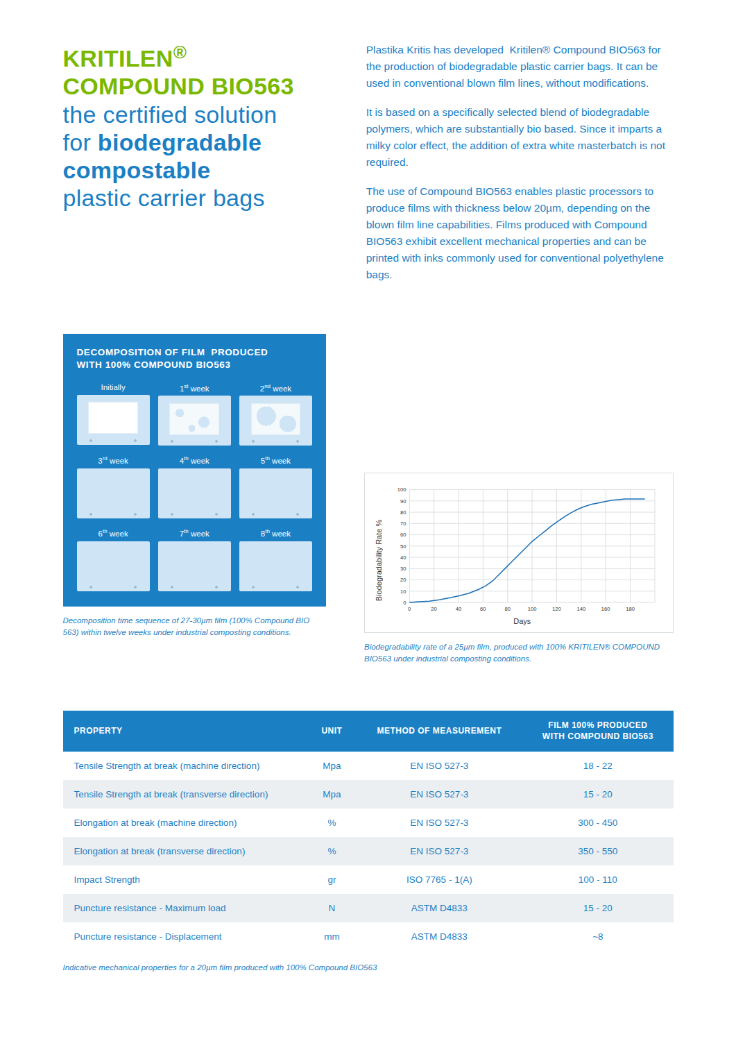KRITILEN®
COMPOUND BIO563
the certified solution
for biodegradable
compostable
plastic carrier bags
Plastika Kritis has developed Kritilen® Compound BIO563 for the production of biodegradable plastic carrier bags. It can be used in conventional blown film lines, without modifications.
It is based on a specifically selected blend of biodegradable polymers, which are substantially bio based. Since it imparts a milky color effect, the addition of extra white masterbatch is not required.
The use of Compound BIO563 enables plastic processors to produce films with thickness below 20µm, depending on the blown film line capabilities. Films produced with Compound BIO563 exhibit excellent mechanical properties and can be printed with inks commonly used for conventional polyethylene bags.
DECOMPOSITION OF FILM PRODUCED
WITH 100% COMPOUND BIO563
Initially
1st week
2nd week
3rd week
4th week
5th week
6th week
7th week
8th week
Decomposition time sequence of 27-30µm film (100% Compound BIO 563) within twelve weeks under industrial composting conditions.
Biodegradability Rate %
100 90 80 70 60 50 40 30 20 10 0 0 20 40 60 80 100 120 140 160 180
Days
Biodegradability rate of a 25µm film, produced with 100% KRITILEN® COMPOUND BIO563 under industrial composting conditions.
| Property | Unit | Method of measurement | Film 100% produced with Compound BIO563 |
| --- | --- | --- | --- |
| Tensile Strength at break (machine direction) | Mpa | EN ISO 527-3 | 18 - 22 |
| Tensile Strength at break (transverse direction) | Mpa | EN ISO 527-3 | 15 - 20 |
| Elongation at break (machine direction) | % | EN ISO 527-3 | 300 - 450 |
| Elongation at break (transverse direction) | % | EN ISO 527-3 | 350 - 550 |
| Impact Strength | gr | ISO 7765 - 1(A) | 100 - 110 |
| Puncture resistance - Maximum load | N | ASTM D4833 | 15 - 20 |
| Puncture resistance - Displacement | mm | ASTM D4833 | ~8 |
Indicative mechanical properties for a 20µm film produced with 100% Compound BIO563